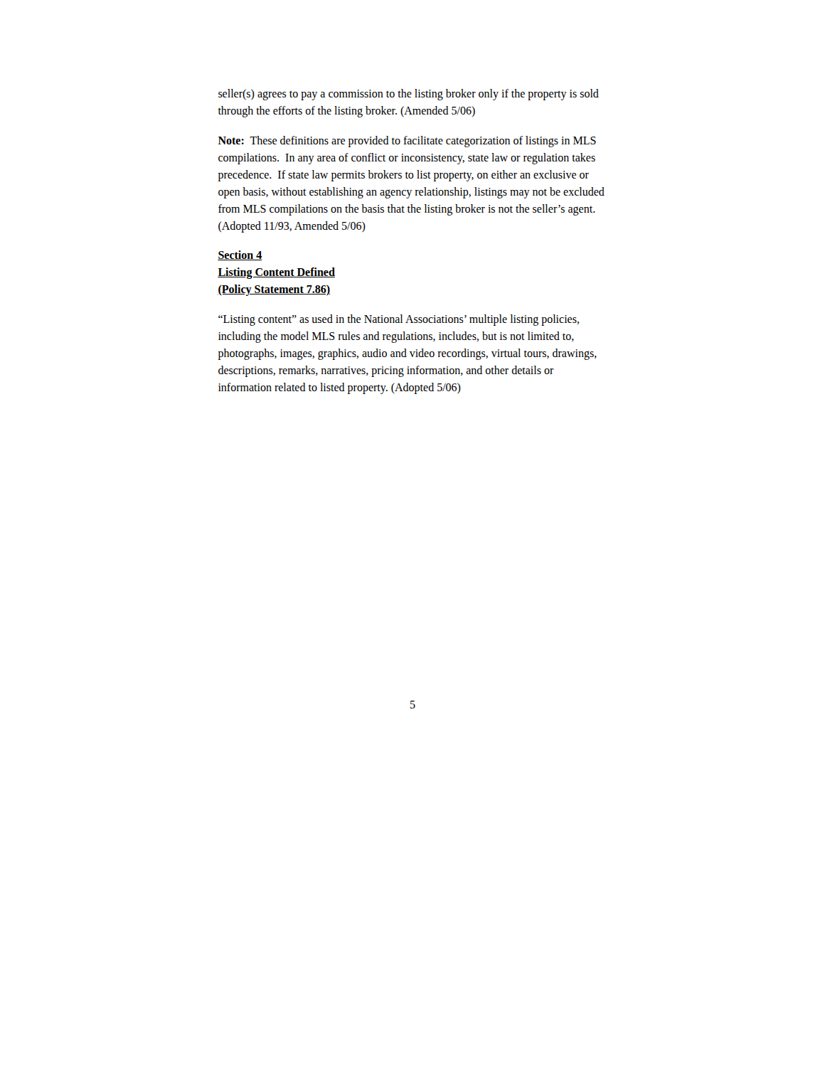seller(s) agrees to pay a commission to the listing broker only if the property is sold through the efforts of the listing broker. (Amended 5/06)
Note: These definitions are provided to facilitate categorization of listings in MLS compilations. In any area of conflict or inconsistency, state law or regulation takes precedence. If state law permits brokers to list property, on either an exclusive or open basis, without establishing an agency relationship, listings may not be excluded from MLS compilations on the basis that the listing broker is not the seller’s agent. (Adopted 11/93, Amended 5/06)
Section 4
Listing Content Defined
(Policy Statement 7.86)
“Listing content” as used in the National Associations’ multiple listing policies, including the model MLS rules and regulations, includes, but is not limited to, photographs, images, graphics, audio and video recordings, virtual tours, drawings, descriptions, remarks, narratives, pricing information, and other details or information related to listed property. (Adopted 5/06)
5